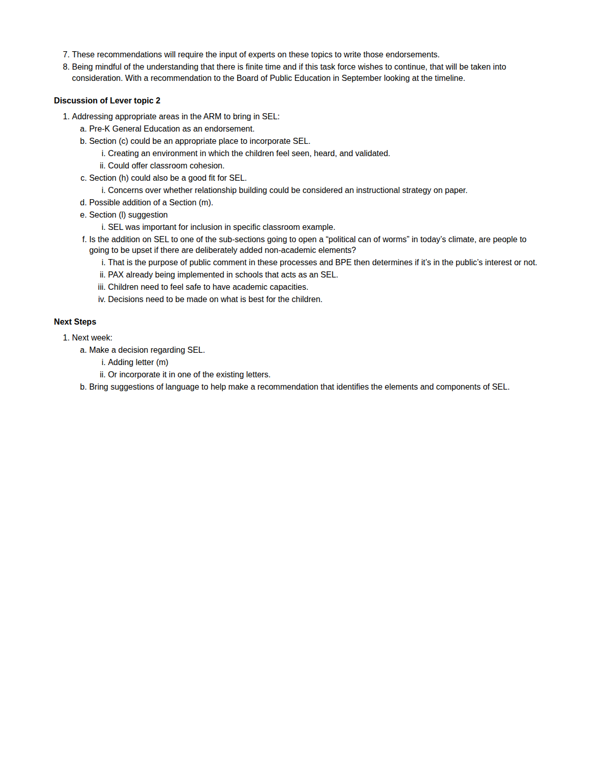These recommendations will require the input of experts on these topics to write those endorsements.
Being mindful of the understanding that there is finite time and if this task force wishes to continue, that will be taken into consideration. With a recommendation to the Board of Public Education in September looking at the timeline.
Discussion of Lever topic 2
Addressing appropriate areas in the ARM to bring in SEL:
Pre-K General Education as an endorsement.
Section (c) could be an appropriate place to incorporate SEL.
Creating an environment in which the children feel seen, heard, and validated.
Could offer classroom cohesion.
Section (h) could also be a good fit for SEL.
Concerns over whether relationship building could be considered an instructional strategy on paper.
Possible addition of a Section (m).
Section (l) suggestion
SEL was important for inclusion in specific classroom example.
Is the addition on SEL to one of the sub-sections going to open a “political can of worms” in today’s climate, are people to going to be upset if there are deliberately added non-academic elements?
That is the purpose of public comment in these processes and BPE then determines if it’s in the public’s interest or not.
PAX already being implemented in schools that acts as an SEL.
Children need to feel safe to have academic capacities.
Decisions need to be made on what is best for the children.
Next Steps
Next week:
Make a decision regarding SEL.
Adding letter (m)
Or incorporate it in one of the existing letters.
Bring suggestions of language to help make a recommendation that identifies the elements and components of SEL.